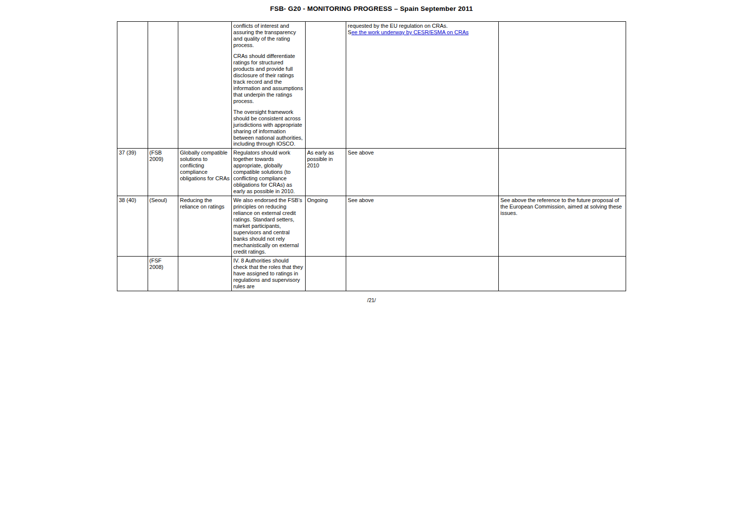FSB- G20 - MONITORING PROGRESS – Spain September 2011
| | | | conflicts of interest and assuring the transparency and quality of the rating process. CRAs should differentiate ratings for structured products and provide full disclosure of their ratings track record and the information and assumptions that underpin the ratings process. The oversight framework should be consistent across jurisdictions with appropriate sharing of information between national authorities, including through IOSCO. | | requested by the EU regulation on CRAs. S ee the work underway by CESR/ESMA on CRAs | |
| 37 (39) | (FSB 2009) | Globally compatible solutions to conflicting compliance obligations for CRAs | Regulators should work together towards appropriate, globally compatible solutions (to conflicting compliance obligations for CRAs) as early as possible in 2010. | As early as possible in 2010 | See above | |
| 38 (40) | (Seoul) | Reducing the reliance on ratings | We also endorsed the FSB’s principles on reducing reliance on external credit ratings. Standard setters, market participants, supervisors and central banks should not rely mechanistically on external credit ratings. | Ongoing | See above | See above the reference to the future proposal of the European Commission, aimed at solving these issues. |
| | (FSF 2008) | | IV. 8 Authorities should check that the roles that they have assigned to ratings in regulations and supervisory rules are | | | |
/21/